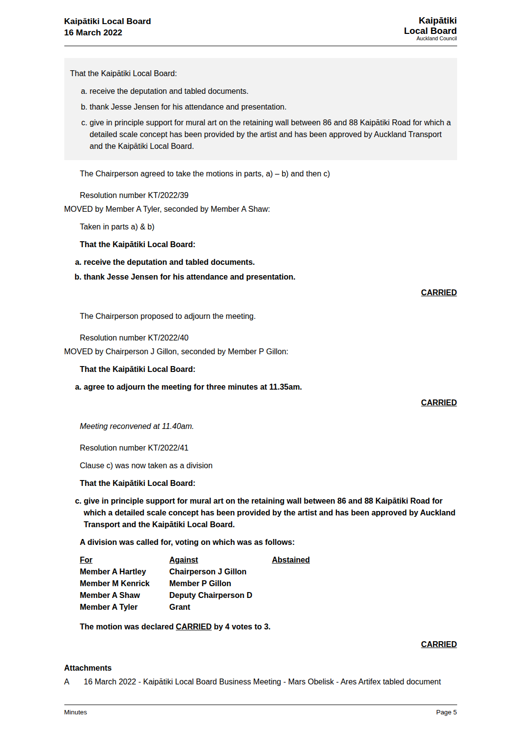Kaipātiki Local Board
16 March 2022
Kaipātiki
Local Board
Auckland Council
That the Kaipātiki Local Board:
receive the deputation and tabled documents.
thank Jesse Jensen for his attendance and presentation.
give in principle support for mural art on the retaining wall between 86 and 88 Kaipātiki Road for which a detailed scale concept has been provided by the artist and has been approved by Auckland Transport and the Kaipātiki Local Board.
The Chairperson agreed to take the motions in parts, a) – b) and then c)
Resolution number KT/2022/39
MOVED by Member A Tyler, seconded by Member A Shaw:
Taken in parts a) & b)
That the Kaipātiki Local Board:
receive the deputation and tabled documents.
thank Jesse Jensen for his attendance and presentation.
CARRIED
The Chairperson proposed to adjourn the meeting.
Resolution number KT/2022/40
MOVED by Chairperson J Gillon, seconded by Member P Gillon:
That the Kaipātiki Local Board:
agree to adjourn the meeting for three minutes at 11.35am.
CARRIED
Meeting reconvened at 11.40am.
Resolution number KT/2022/41
Clause c) was now taken as a division
That the Kaipātiki Local Board:
give in principle support for mural art on the retaining wall between 86 and 88 Kaipātiki Road for which a detailed scale concept has been provided by the artist and has been approved by Auckland Transport and the Kaipātiki Local Board.
A division was called for, voting on which was as follows:
| For | Against | Abstained |
| --- | --- | --- |
| Member A Hartley | Chairperson J Gillon | |
| Member M Kenrick | Member P Gillon | |
| Member A Shaw | Deputy Chairperson D | |
| Member A Tyler | Grant | |
The motion was declared CARRIED by 4 votes to 3.
CARRIED
Attachments
A 16 March 2022 - Kaipātiki Local Board Business Meeting - Mars Obelisk - Ares Artifex tabled document
Minutes Page 5